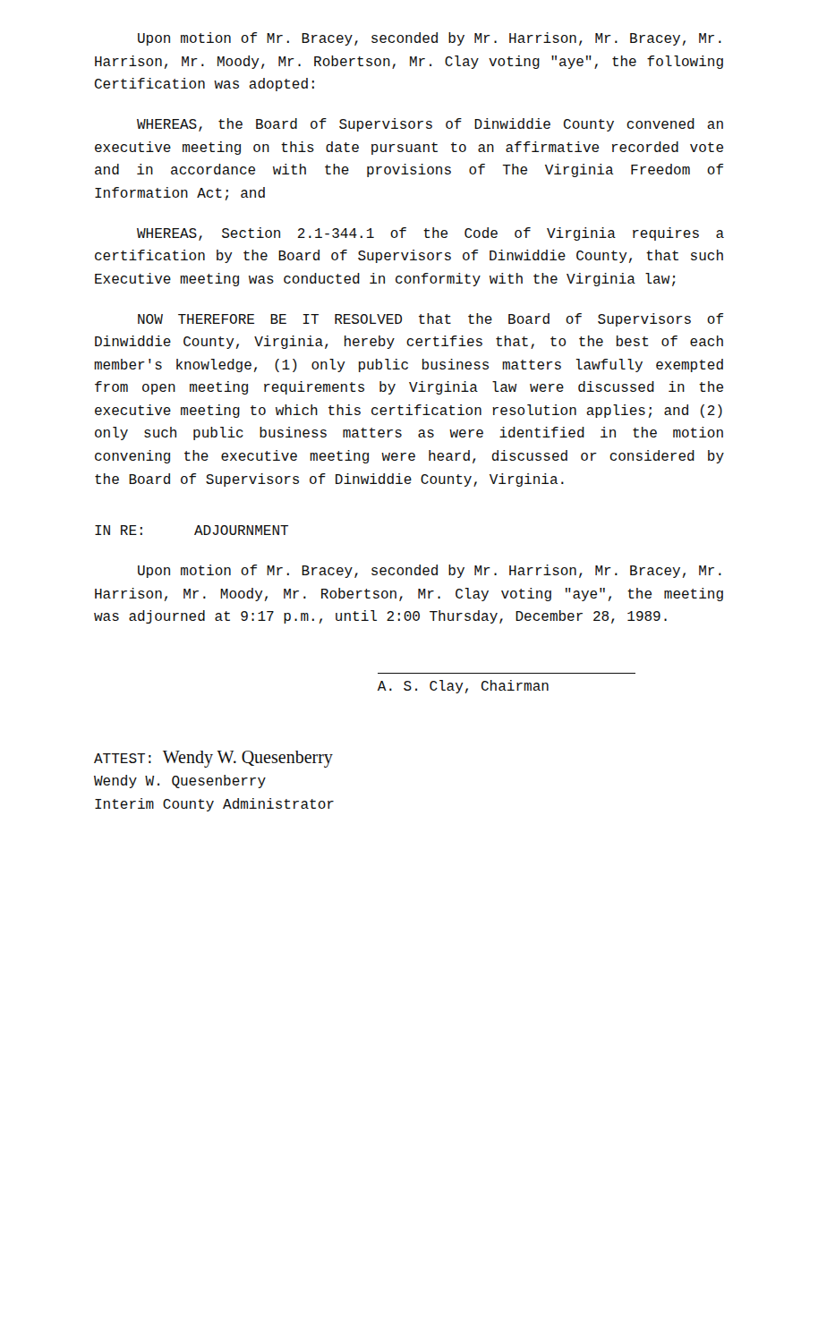Upon motion of Mr. Bracey, seconded by Mr. Harrison, Mr. Bracey, Mr. Harrison, Mr. Moody, Mr. Robertson, Mr. Clay voting "aye", the following Certification was adopted:
WHEREAS, the Board of Supervisors of Dinwiddie County convened an executive meeting on this date pursuant to an affirmative recorded vote and in accordance with the provisions of The Virginia Freedom of Information Act; and
WHEREAS, Section 2.1-344.1 of the Code of Virginia requires a certification by the Board of Supervisors of Dinwiddie County, that such Executive meeting was conducted in conformity with the Virginia law;
NOW THEREFORE BE IT RESOLVED that the Board of Supervisors of Dinwiddie County, Virginia, hereby certifies that, to the best of each member's knowledge, (1) only public business matters lawfully exempted from open meeting requirements by Virginia law were discussed in the executive meeting to which this certification resolution applies; and (2) only such public business matters as were identified in the motion convening the executive meeting were heard, discussed or considered by the Board of Supervisors of Dinwiddie County, Virginia.
IN RE: ADJOURNMENT
Upon motion of Mr. Bracey, seconded by Mr. Harrison, Mr. Bracey, Mr. Harrison, Mr. Moody, Mr. Robertson, Mr. Clay voting "aye", the meeting was adjourned at 9:17 p.m., until 2:00 Thursday, December 28, 1989.
A. S. Clay, Chairman
ATTEST: Wendy W. Quesenberry
Wendy W. Quesenberry
Interim County Administrator